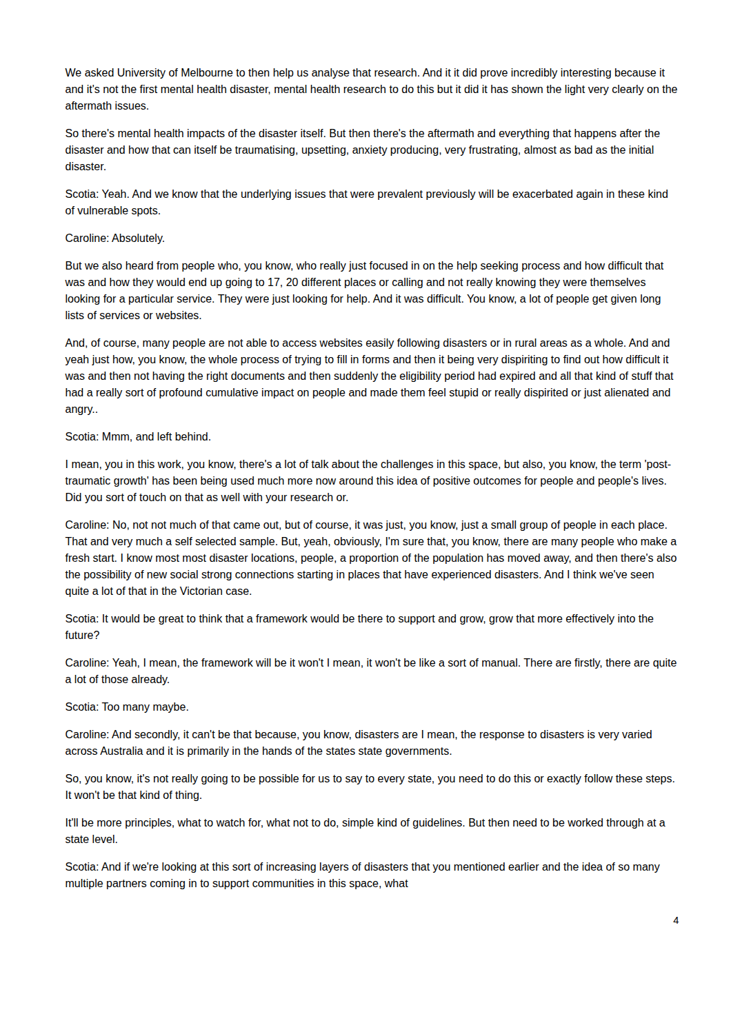We asked University of Melbourne to then help us analyse that research. And it it did prove incredibly interesting because it and it's not the first mental health disaster, mental health research to do this but it did it has shown the light very clearly on the aftermath issues.
So there's mental health impacts of the disaster itself. But then there's the aftermath and everything that happens after the disaster and how that can itself be traumatising, upsetting, anxiety producing, very frustrating, almost as bad as the initial disaster.
Scotia: Yeah. And we know that the underlying issues that were prevalent previously will be exacerbated again in these kind of vulnerable spots.
Caroline: Absolutely.
But we also heard from people who, you know, who really just focused in on the help seeking process and how difficult that was and how they would end up going to 17, 20 different places or calling and not really knowing they were themselves looking for a particular service. They were just looking for help. And it was difficult. You know, a lot of people get given long lists of services or websites.
And, of course, many people are not able to access websites easily following disasters or in rural areas as a whole. And and yeah just how, you know, the whole process of trying to fill in forms and then it being very dispiriting to find out how difficult it was and then not having the right documents and then suddenly the eligibility period had expired and all that kind of stuff that had a really sort of profound cumulative impact on people and made them feel stupid or really dispirited or just alienated and angry..
Scotia: Mmm, and left behind.
I mean, you in this work, you know, there's a lot of talk about the challenges in this space, but also, you know, the term 'post-traumatic growth' has been being used much more now around this idea of positive outcomes for people and people's lives. Did you sort of touch on that as well with your research or.
Caroline: No, not not much of that came out, but of course, it was just, you know, just a small group of people in each place. That and very much a self selected sample. But, yeah, obviously, I'm sure that, you know, there are many people who make a fresh start. I know most most disaster locations, people, a proportion of the population has moved away, and then there's also the possibility of new social strong connections starting in places that have experienced disasters. And I think we've seen quite a lot of that in the Victorian case.
Scotia: It would be great to think that a framework would be there to support and grow, grow that more effectively into the future?
Caroline: Yeah, I mean, the framework will be it won't I mean, it won't be like a sort of manual. There are firstly, there are quite a lot of those already.
Scotia: Too many maybe.
Caroline: And secondly, it can't be that because, you know, disasters are I mean, the response to disasters is very varied across Australia and it is primarily in the hands of the states state governments.
So, you know, it's not really going to be possible for us to say to every state, you need to do this or exactly follow these steps. It won't be that kind of thing.
It'll be more principles, what to watch for, what not to do, simple kind of guidelines. But then need to be worked through at a state level.
Scotia: And if we're looking at this sort of increasing layers of disasters that you mentioned earlier and the idea of so many multiple partners coming in to support communities in this space, what
4